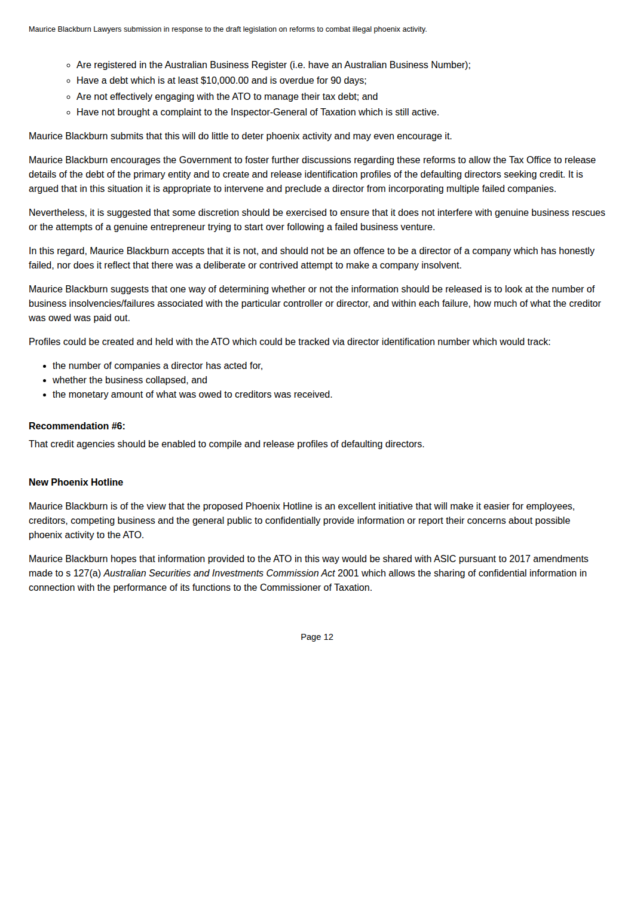Maurice Blackburn Lawyers submission in response to the draft legislation on reforms to combat illegal phoenix activity.
Are registered in the Australian Business Register (i.e. have an Australian Business Number);
Have a debt which is at least $10,000.00 and is overdue for 90 days;
Are not effectively engaging with the ATO to manage their tax debt; and
Have not brought a complaint to the Inspector-General of Taxation which is still active.
Maurice Blackburn submits that this will do little to deter phoenix activity and may even encourage it.
Maurice Blackburn encourages the Government to foster further discussions regarding these reforms to allow the Tax Office to release details of the debt of the primary entity and to create and release identification profiles of the defaulting directors seeking credit. It is argued that in this situation it is appropriate to intervene and preclude a director from incorporating multiple failed companies.
Nevertheless, it is suggested that some discretion should be exercised to ensure that it does not interfere with genuine business rescues or the attempts of a genuine entrepreneur trying to start over following a failed business venture.
In this regard, Maurice Blackburn accepts that it is not, and should not be an offence to be a director of a company which has honestly failed, nor does it reflect that there was a deliberate or contrived attempt to make a company insolvent.
Maurice Blackburn suggests that one way of determining whether or not the information should be released is to look at the number of business insolvencies/failures associated with the particular controller or director, and within each failure, how much of what the creditor was owed was paid out.
Profiles could be created and held with the ATO which could be tracked via director identification number which would track:
the number of companies a director has acted for,
whether the business collapsed, and
the monetary amount of what was owed to creditors was received.
Recommendation #6:
That credit agencies should be enabled to compile and release profiles of defaulting directors.
New Phoenix Hotline
Maurice Blackburn is of the view that the proposed Phoenix Hotline is an excellent initiative that will make it easier for employees, creditors, competing business and the general public to confidentially provide information or report their concerns about possible phoenix activity to the ATO.
Maurice Blackburn hopes that information provided to the ATO in this way would be shared with ASIC pursuant to 2017 amendments made to s 127(a) Australian Securities and Investments Commission Act 2001 which allows the sharing of confidential information in connection with the performance of its functions to the Commissioner of Taxation.
Page 12